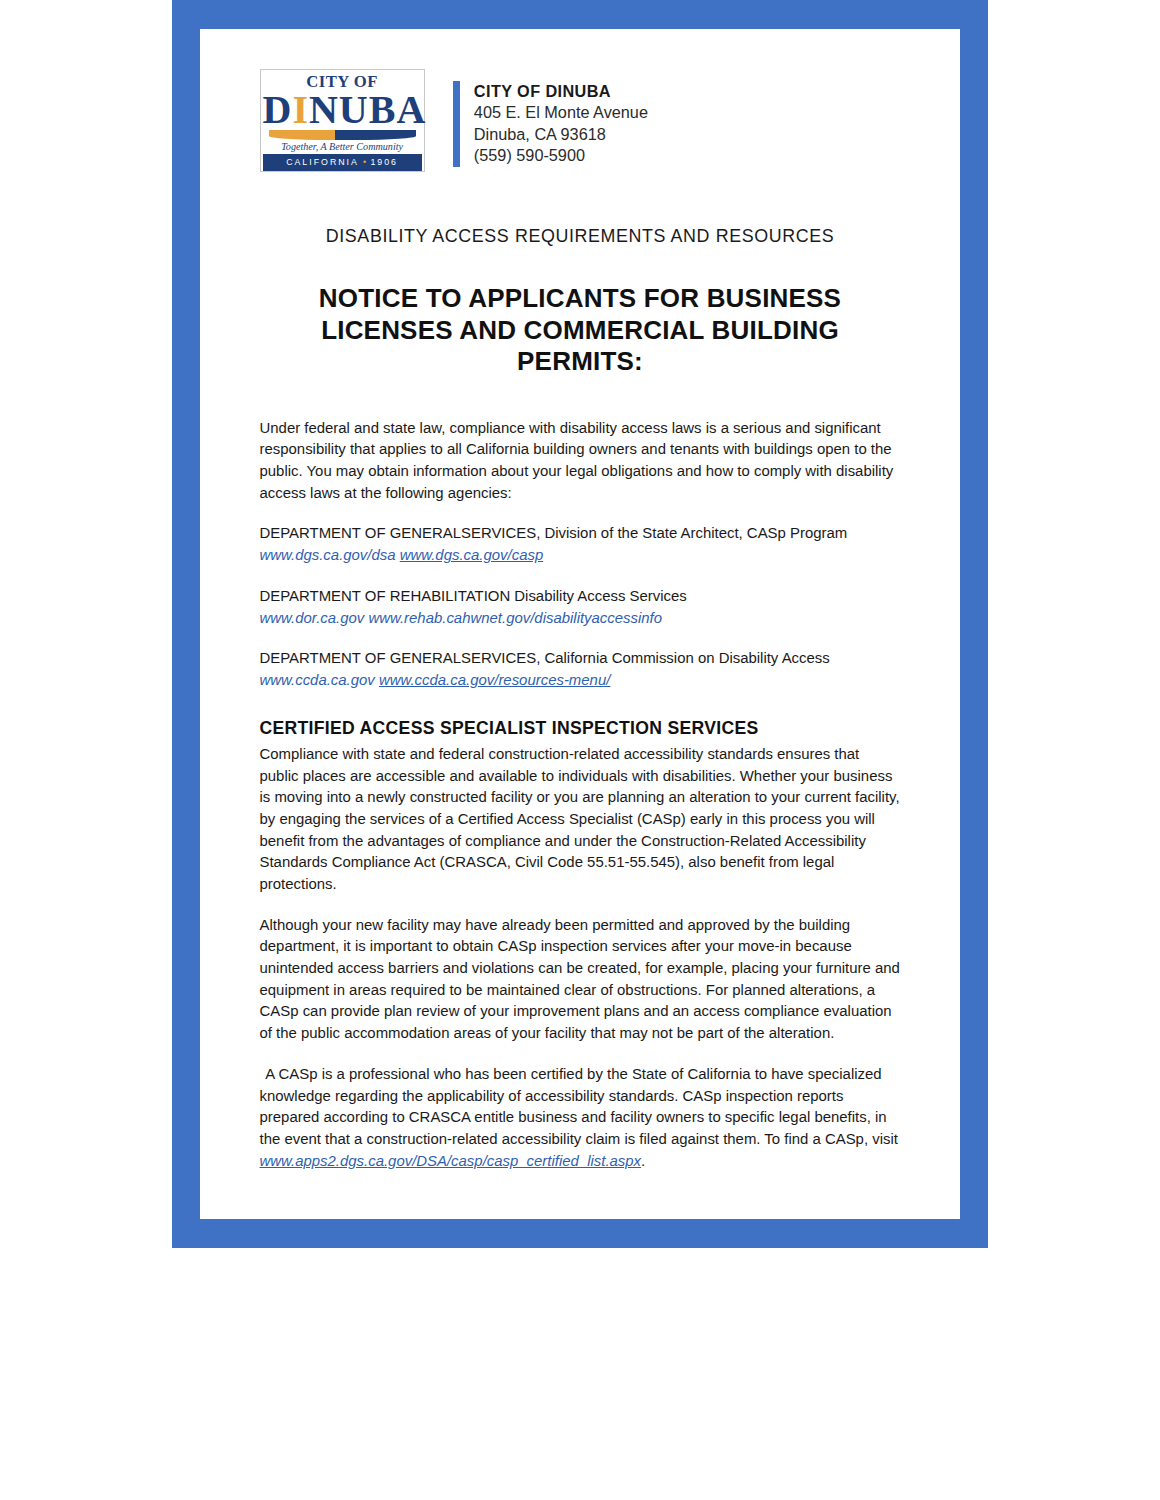CITY OF
DINUBA
Together, A Better Community
CALIFORNIA • 1906
CITY OF DINUBA
405 E. El Monte Avenue
Dinuba, CA 93618
(559) 590-5900
DISABILITY ACCESS REQUIREMENTS AND RESOURCES
NOTICE TO APPLICANTS FOR BUSINESS LICENSES AND COMMERCIAL BUILDING PERMITS:
Under federal and state law, compliance with disability access laws is a serious and significant responsibility that applies to all California building owners and tenants with buildings open to the public. You may obtain information about your legal obligations and how to comply with disability access laws at the following agencies:
DEPARTMENT OF GENERALSERVICES, Division of the State Architect, CASp Program www.dgs.ca.gov/dsa www.dgs.ca.gov/casp
DEPARTMENT OF REHABILITATION Disability Access Services www.dor.ca.gov www.rehab.cahwnet.gov/disabilityaccessinfo
DEPARTMENT OF GENERALSERVICES, California Commission on Disability Access www.ccda.ca.gov www.ccda.ca.gov/resources-menu/
CERTIFIED ACCESS SPECIALIST INSPECTION SERVICES
Compliance with state and federal construction-related accessibility standards ensures that public places are accessible and available to individuals with disabilities. Whether your business is moving into a newly constructed facility or you are planning an alteration to your current facility, by engaging the services of a Certified Access Specialist (CASp) early in this process you will benefit from the advantages of compliance and under the Construction-Related Accessibility Standards Compliance Act (CRASCA, Civil Code 55.51-55.545), also benefit from legal protections.
Although your new facility may have already been permitted and approved by the building department, it is important to obtain CASp inspection services after your move-in because unintended access barriers and violations can be created, for example, placing your furniture and equipment in areas required to be maintained clear of obstructions. For planned alterations, a CASp can provide plan review of your improvement plans and an access compliance evaluation of the public accommodation areas of your facility that may not be part of the alteration.
A CASp is a professional who has been certified by the State of California to have specialized knowledge regarding the applicability of accessibility standards. CASp inspection reports prepared according to CRASCA entitle business and facility owners to specific legal benefits, in the event that a construction-related accessibility claim is filed against them. To find a CASp, visit www.apps2.dgs.ca.gov/DSA/casp/casp_certified_list.aspx.